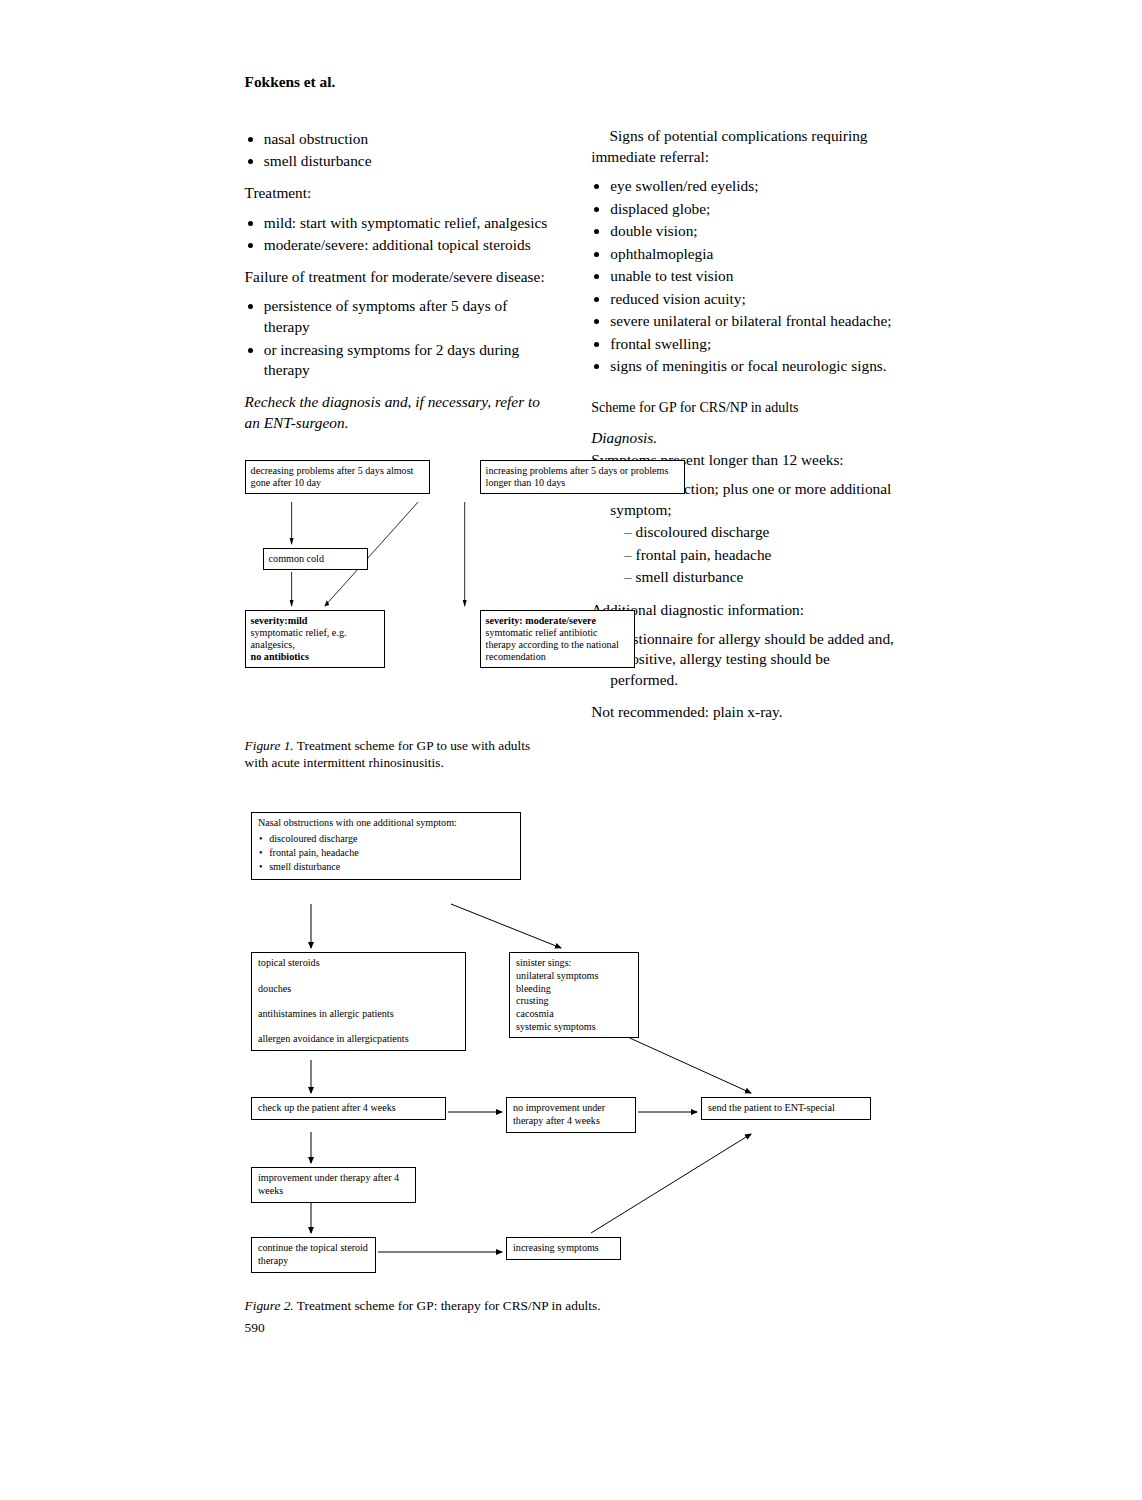Fokkens et al.
nasal obstruction
smell disturbance
Treatment:
mild: start with symptomatic relief, analgesics
moderate/severe: additional topical steroids
Failure of treatment for moderate/severe disease:
persistence of symptoms after 5 days of therapy
or increasing symptoms for 2 days during therapy
Recheck the diagnosis and, if necessary, refer to an ENT-surgeon.
decreasing problems after 5 days almost gone after 10 day
increasing problems after 5 days or problems longer than 10 days
common cold
severity:mild
symptomatic relief, e.g. analgesics,
no antibiotics
severity: moderate/severe
symtomatic relief antibiotic therapy according to the national recomendation
Figure 1. Treatment scheme for GP to use with adults with acute intermittent rhinosinusitis.
Signs of potential complications requiring immediate referral:
eye swollen/red eyelids;
displaced globe;
double vision;
ophthalmoplegia
unable to test vision
reduced vision acuity;
severe unilateral or bilateral frontal headache;
frontal swelling;
signs of meningitis or focal neurologic signs.
Scheme for GP for CRS/NP in adults
Diagnosis.
Symptoms present longer than 12 weeks:
nasal obstruction; plus one or more additional symptom;
discoloured discharge
frontal pain, headache
smell disturbance
Additional diagnostic information:
questionnaire for allergy should be added and, if positive, allergy testing should be performed.
Not recommended: plain x-ray.
Nasal obstructions with one additional symptom:
discoloured discharge
frontal pain, headache
smell disturbance
topical steroids
douches
antihistamines in allergic patients
allergen avoidance in allergicpatients
sinister sings:
unilateral symptoms
bleeding
crusting
cacosmia
systemic symptoms
check up the patient after 4 weeks
no improvement under therapy after 4 weeks
send the patient to ENT-special
improvement under therapy after 4 weeks
continue the topical steroid therapy
increasing symptoms
Figure 2. Treatment scheme for GP: therapy for CRS/NP in adults.
590